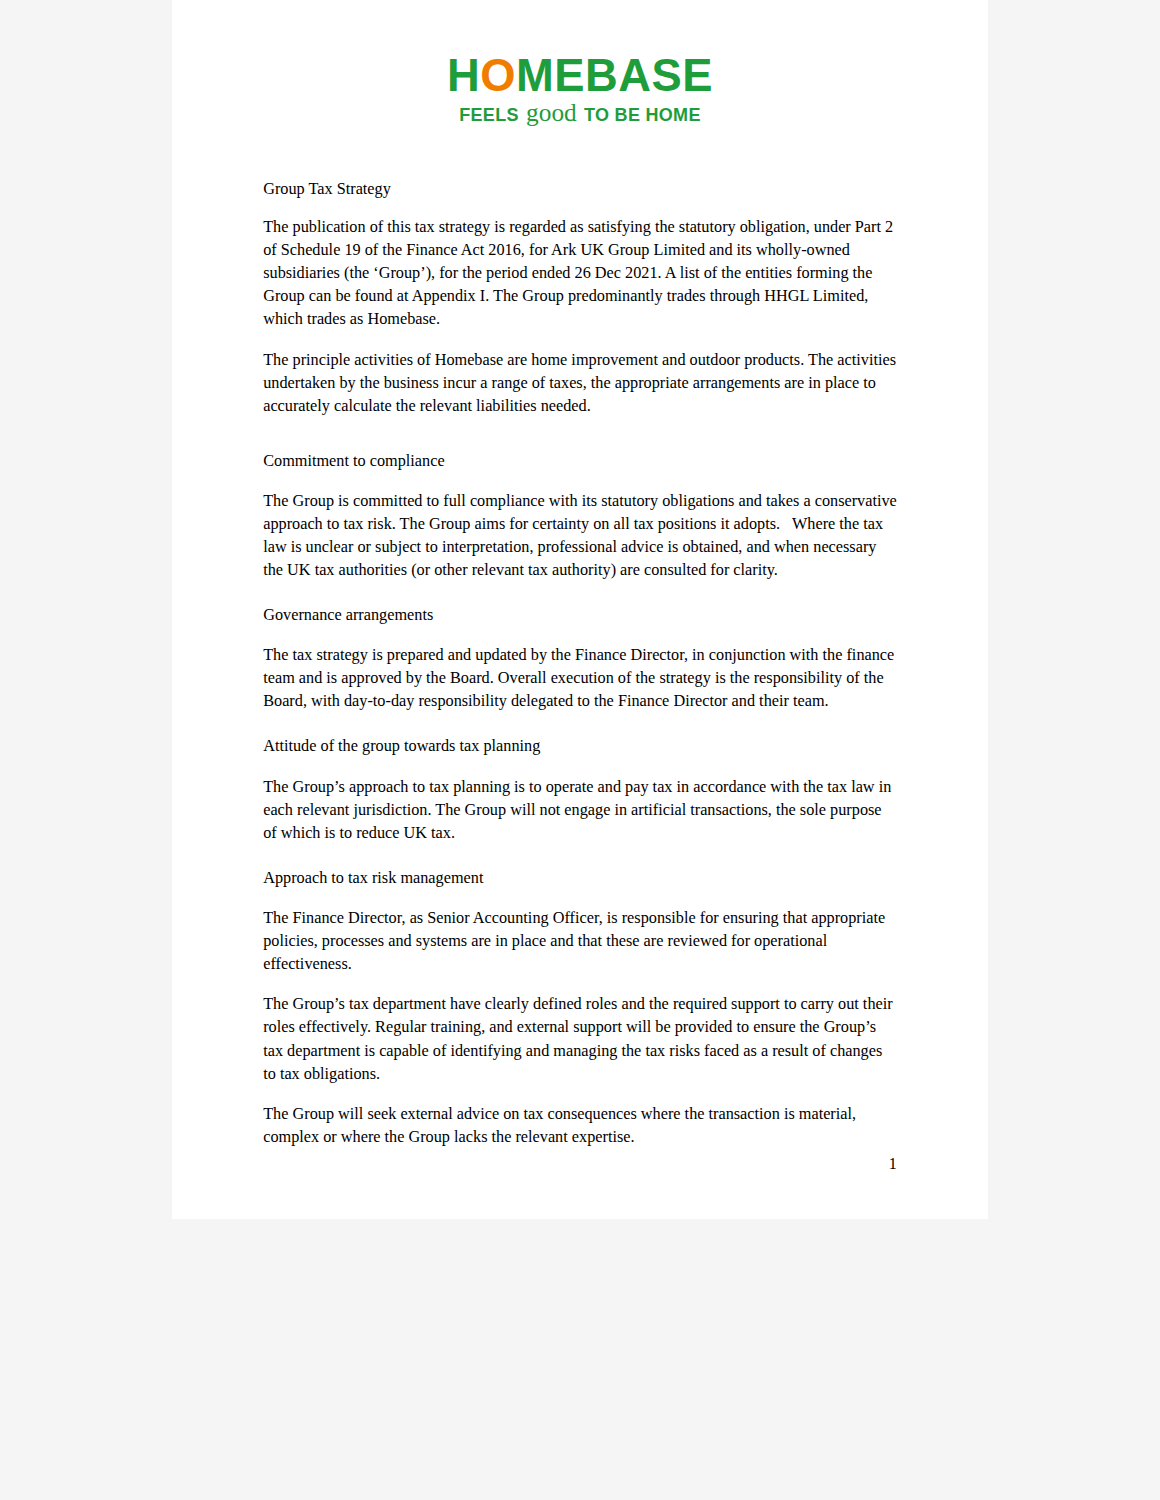HOMEBASE
FEELS good TO BE HOME
Group Tax Strategy
The publication of this tax strategy is regarded as satisfying the statutory obligation, under Part 2 of Schedule 19 of the Finance Act 2016, for Ark UK Group Limited and its wholly-owned subsidiaries (the ‘Group’), for the period ended 26 Dec 2021. A list of the entities forming the Group can be found at Appendix I. The Group predominantly trades through HHGL Limited, which trades as Homebase.
The principle activities of Homebase are home improvement and outdoor products. The activities undertaken by the business incur a range of taxes, the appropriate arrangements are in place to accurately calculate the relevant liabilities needed.
Commitment to compliance
The Group is committed to full compliance with its statutory obligations and takes a conservative approach to tax risk. The Group aims for certainty on all tax positions it adopts. Where the tax law is unclear or subject to interpretation, professional advice is obtained, and when necessary the UK tax authorities (or other relevant tax authority) are consulted for clarity.
Governance arrangements
The tax strategy is prepared and updated by the Finance Director, in conjunction with the finance team and is approved by the Board. Overall execution of the strategy is the responsibility of the Board, with day-to-day responsibility delegated to the Finance Director and their team.
Attitude of the group towards tax planning
The Group’s approach to tax planning is to operate and pay tax in accordance with the tax law in each relevant jurisdiction. The Group will not engage in artificial transactions, the sole purpose of which is to reduce UK tax.
Approach to tax risk management
The Finance Director, as Senior Accounting Officer, is responsible for ensuring that appropriate policies, processes and systems are in place and that these are reviewed for operational effectiveness.
The Group’s tax department have clearly defined roles and the required support to carry out their roles effectively. Regular training, and external support will be provided to ensure the Group’s tax department is capable of identifying and managing the tax risks faced as a result of changes to tax obligations.
The Group will seek external advice on tax consequences where the transaction is material, complex or where the Group lacks the relevant expertise.
1